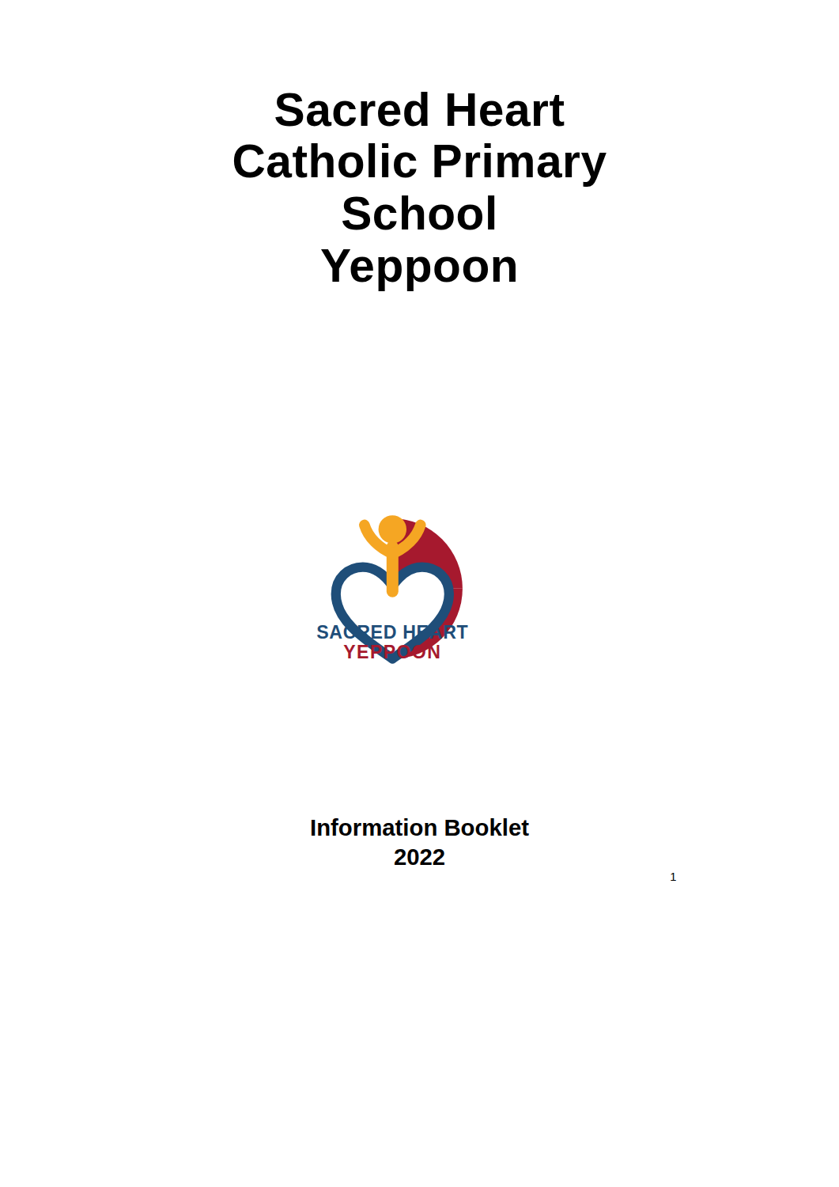Sacred Heart
Catholic Primary
School
Yeppoon
Sacred Heart Yeppoon logo A stylised figure with raised arms above a blue heart outline and a dark red semicircle, with the words SACRED HEART in blue and YEPPOON in red. SACRED HEART YEPPOON
Information Booklet
2022
1